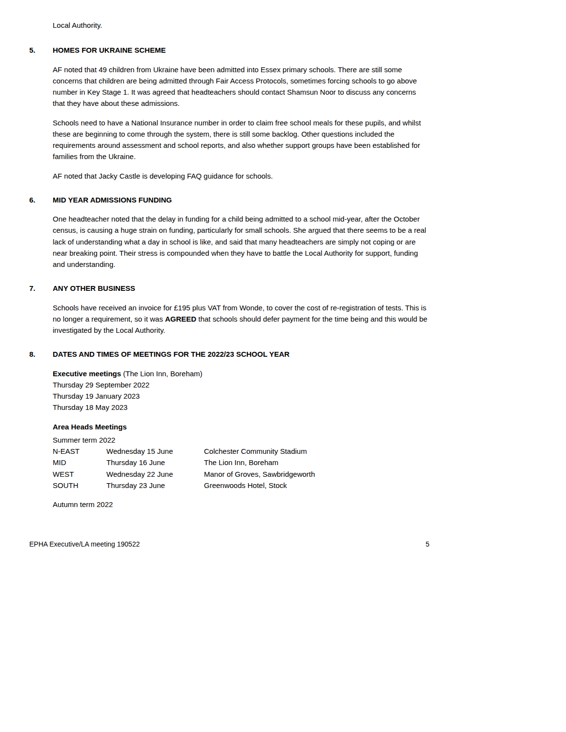Local Authority.
5. Homes for Ukraine Scheme
AF noted that 49 children from Ukraine have been admitted into Essex primary schools. There are still some concerns that children are being admitted through Fair Access Protocols, sometimes forcing schools to go above number in Key Stage 1. It was agreed that headteachers should contact Shamsun Noor to discuss any concerns that they have about these admissions.
Schools need to have a National Insurance number in order to claim free school meals for these pupils, and whilst these are beginning to come through the system, there is still some backlog. Other questions included the requirements around assessment and school reports, and also whether support groups have been established for families from the Ukraine.
AF noted that Jacky Castle is developing FAQ guidance for schools.
6. Mid Year Admissions Funding
One headteacher noted that the delay in funding for a child being admitted to a school mid-year, after the October census, is causing a huge strain on funding, particularly for small schools. She argued that there seems to be a real lack of understanding what a day in school is like, and said that many headteachers are simply not coping or are near breaking point. Their stress is compounded when they have to battle the Local Authority for support, funding and understanding.
7. Any Other Business
Schools have received an invoice for £195 plus VAT from Wonde, to cover the cost of re-registration of tests. This is no longer a requirement, so it was AGREED that schools should defer payment for the time being and this would be investigated by the Local Authority.
8. Dates and Times of Meetings for the 2022/23 School Year
Executive meetings (The Lion Inn, Boreham)
Thursday 29 September 2022
Thursday 19 January 2023
Thursday 18 May 2023
Area Heads Meetings
| Summer term 2022 |
| N-EAST | Wednesday 15 June | Colchester Community Stadium |
| MID | Thursday 16 June | The Lion Inn, Boreham |
| WEST | Wednesday 22 June | Manor of Groves, Sawbridgeworth |
| SOUTH | Thursday 23 June | Greenwoods Hotel, Stock |
Autumn term 2022
EPHA Executive/LA meeting 190522
5